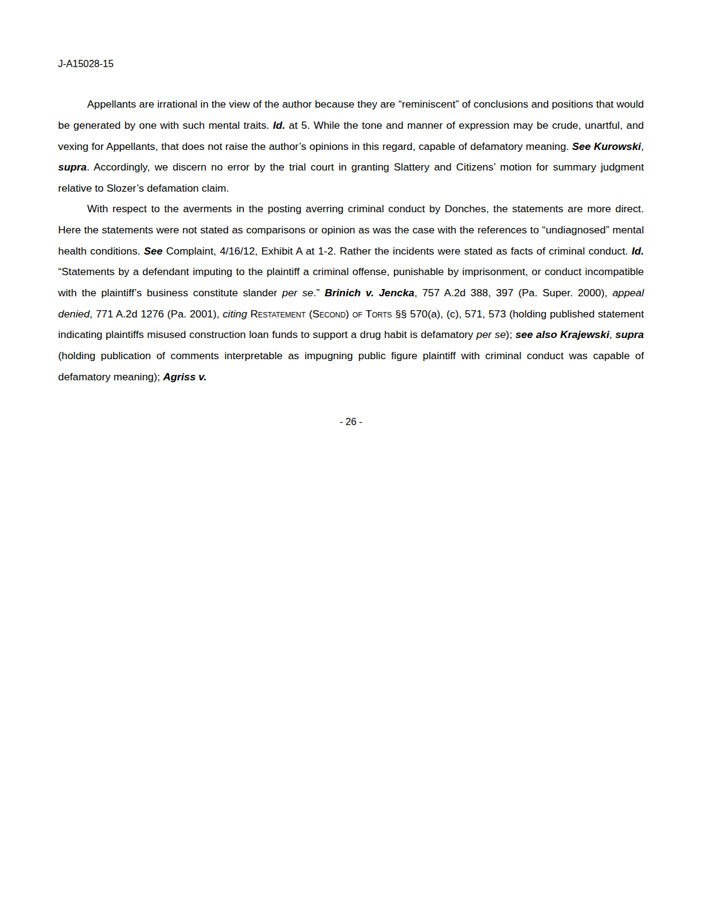J-A15028-15
Appellants are irrational in the view of the author because they are “reminiscent” of conclusions and positions that would be generated by one with such mental traits. Id. at 5. While the tone and manner of expression may be crude, unartful, and vexing for Appellants, that does not raise the author’s opinions in this regard, capable of defamatory meaning. See Kurowski, supra. Accordingly, we discern no error by the trial court in granting Slattery and Citizens’ motion for summary judgment relative to Slozer’s defamation claim.
With respect to the averments in the posting averring criminal conduct by Donches, the statements are more direct. Here the statements were not stated as comparisons or opinion as was the case with the references to “undiagnosed” mental health conditions. See Complaint, 4/16/12, Exhibit A at 1-2. Rather the incidents were stated as facts of criminal conduct. Id. “Statements by a defendant imputing to the plaintiff a criminal offense, punishable by imprisonment, or conduct incompatible with the plaintiff’s business constitute slander per se.” Brinich v. Jencka, 757 A.2d 388, 397 (Pa. Super. 2000), appeal denied, 771 A.2d 1276 (Pa. 2001), citing Restatement (Second) of Torts §§ 570(a), (c), 571, 573 (holding published statement indicating plaintiffs misused construction loan funds to support a drug habit is defamatory per se); see also Krajewski, supra (holding publication of comments interpretable as impugning public figure plaintiff with criminal conduct was capable of defamatory meaning); Agriss v.
- 26 -